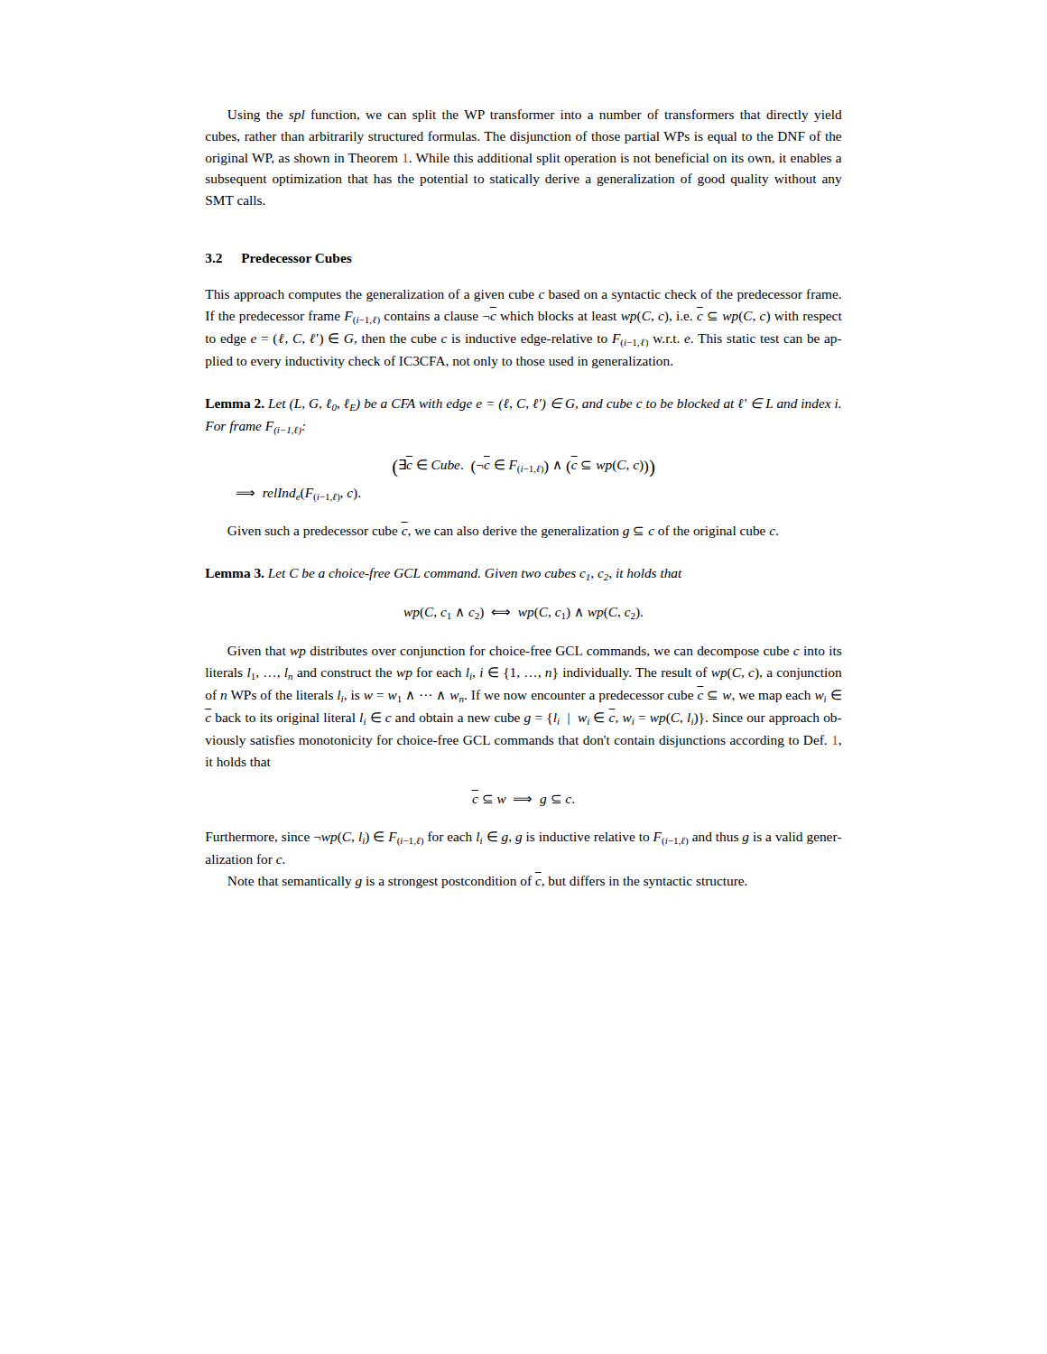Using the spl function, we can split the WP transformer into a number of transformers that directly yield cubes, rather than arbitrarily structured formulas. The disjunction of those partial WPs is equal to the DNF of the original WP, as shown in Theorem 1. While this additional split operation is not beneficial on its own, it enables a subsequent optimization that has the potential to statically derive a generalization of good quality without any SMT calls.
3.2 Predecessor Cubes
This approach computes the generalization of a given cube c based on a syntactic check of the predecessor frame. If the predecessor frame F(i−1,ℓ) contains a clause ¬c which blocks at least wp(C, c), i.e. c ⊆ wp(C, c) with respect to edge e = (ℓ, C, ℓ′) ∈ G, then the cube c is inductive edge-relative to F(i−1,ℓ) w.r.t. e. This static test can be applied to every inductivity check of IC3CFA, not only to those used in generalization.
Lemma 2. Let (L, G, ℓ0, ℓE) be a CFA with edge e = (ℓ, C, ℓ′) ∈ G, and cube c to be blocked at ℓ′ ∈ L and index i. For frame F(i−1,ℓ):
(∃c ∈ Cube. (¬c ∈ F(i−1,ℓ)) ∧ (c ⊆ wp(C, c))) ⟹ relInde(F(i−1,ℓ), c).
Given such a predecessor cube c, we can also derive the generalization g ⊆ c of the original cube c.
Lemma 3. Let C be a choice-free GCL command. Given two cubes c1, c2, it holds that
wp(C, c1 ∧ c2) ⟺ wp(C, c1) ∧ wp(C, c2).
Given that wp distributes over conjunction for choice-free GCL commands, we can decompose cube c into its literals l1, …, ln and construct the wp for each li, i ∈ {1, …, n} individually. The result of wp(C, c), a conjunction of n WPs of the literals li, is w = w1 ∧ ··· ∧ wn. If we now encounter a predecessor cube c ⊆ w, we map each wi ∈ c back to its original literal li ∈ c and obtain a new cube g = {li | wi ∈ c, wi = wp(C, li)}. Since our approach obviously satisfies monotonicity for choice-free GCL commands that don't contain disjunctions according to Def. 1, it holds that
c ⊆ w ⟹ g ⊆ c.
Furthermore, since ¬wp(C, li) ∈ F(i−1,ℓ) for each li ∈ g, g is inductive relative to F(i−1,ℓ) and thus g is a valid generalization for c.
Note that semantically g is a strongest postcondition of c, but differs in the syntactic structure.